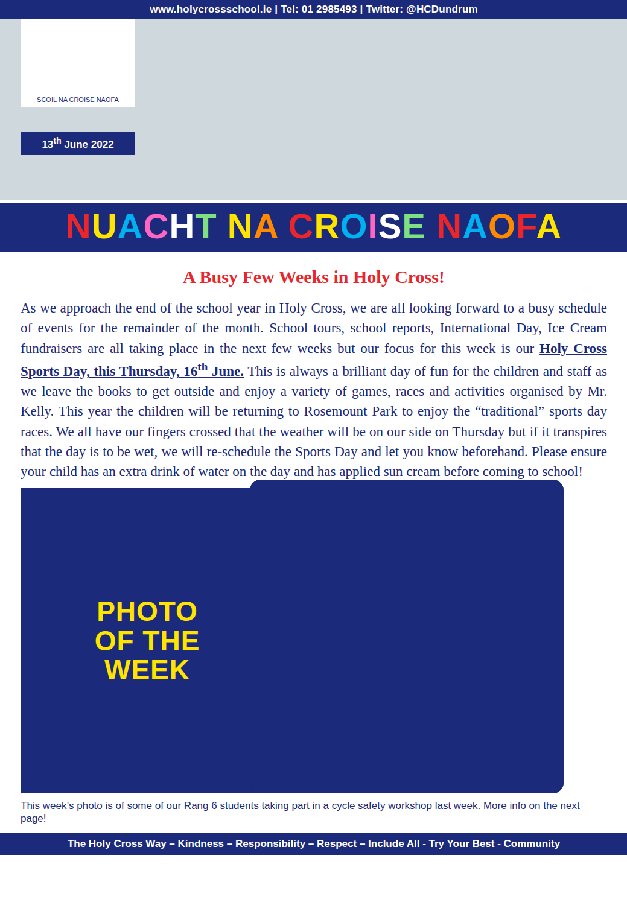www.holycrossschool.ie | Tel: 01 2985493 | Twitter: @HCDundrum
SCOIL NA CROISE NAOFA
13th June 2022
NUACHT NA CROISE NAOFA
A Busy Few Weeks in Holy Cross!
As we approach the end of the school year in Holy Cross, we are all looking forward to a busy schedule of events for the remainder of the month. School tours, school reports, International Day, Ice Cream fundraisers are all taking place in the next few weeks but our focus for this week is our Holy Cross Sports Day, this Thursday, 16th June. This is always a brilliant day of fun for the children and staff as we leave the books to get outside and enjoy a variety of games, races and activities organised by Mr. Kelly. This year the children will be returning to Rosemount Park to enjoy the “traditional” sports day races. We all have our fingers crossed that the weather will be on our side on Thursday but if it transpires that the day is to be wet, we will re-schedule the Sports Day and let you know beforehand. Please ensure your child has an extra drink of water on the day and has applied sun cream before coming to school!
PHOTO
OF THE
WEEK
This week’s photo is of some of our Rang 6 students taking part in a cycle safety workshop last week. More info on the next page!
The Holy Cross Way – Kindness – Responsibility – Respect – Include All - Try Your Best - Community